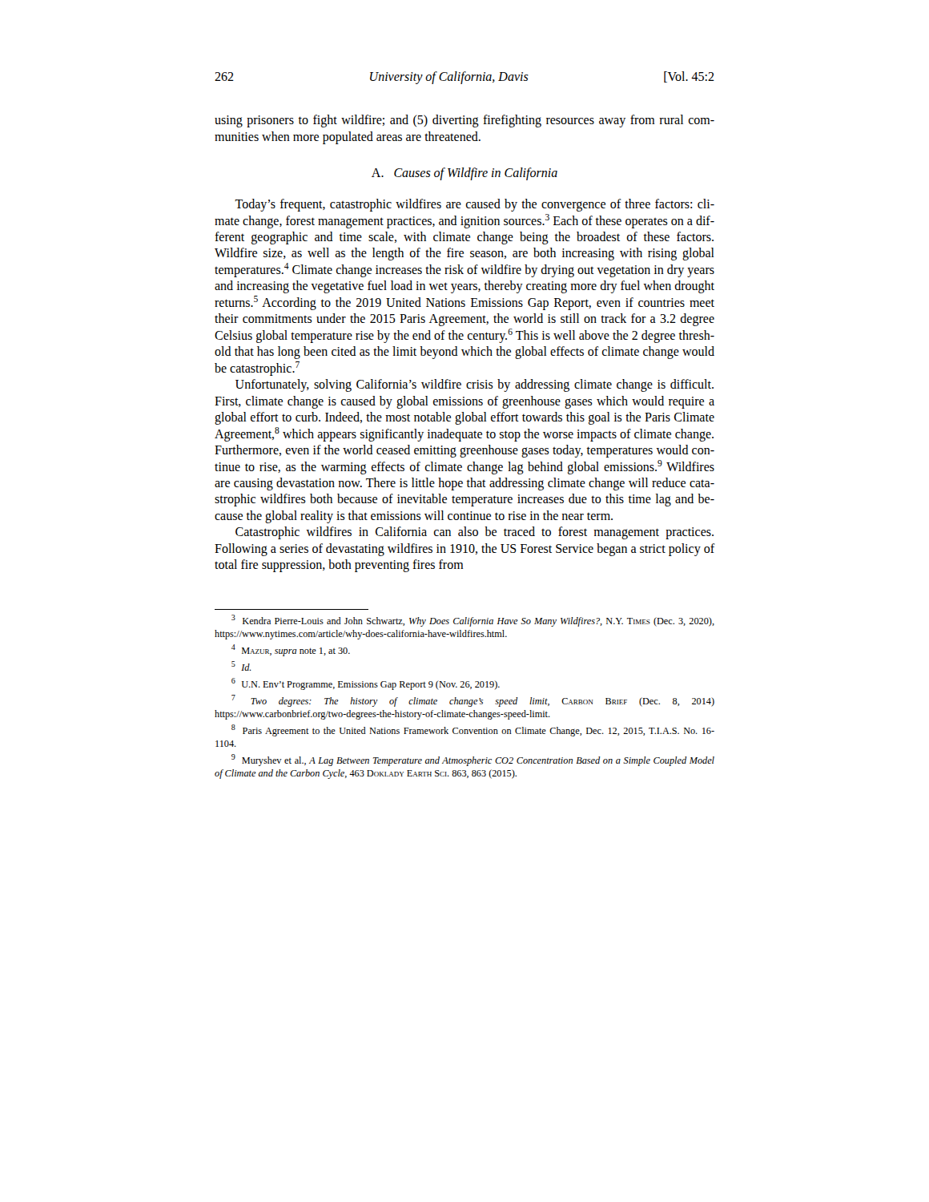262 University of California, Davis [Vol. 45:2
using prisoners to fight wildfire; and (5) diverting firefighting resources away from rural communities when more populated areas are threatened.
A. Causes of Wildfire in California
Today’s frequent, catastrophic wildfires are caused by the convergence of three factors: climate change, forest management practices, and ignition sources.3 Each of these operates on a different geographic and time scale, with climate change being the broadest of these factors. Wildfire size, as well as the length of the fire season, are both increasing with rising global temperatures.4 Climate change increases the risk of wildfire by drying out vegetation in dry years and increasing the vegetative fuel load in wet years, thereby creating more dry fuel when drought returns.5 According to the 2019 United Nations Emissions Gap Report, even if countries meet their commitments under the 2015 Paris Agreement, the world is still on track for a 3.2 degree Celsius global temperature rise by the end of the century.6 This is well above the 2 degree threshold that has long been cited as the limit beyond which the global effects of climate change would be catastrophic.7
Unfortunately, solving California’s wildfire crisis by addressing climate change is difficult. First, climate change is caused by global emissions of greenhouse gases which would require a global effort to curb. Indeed, the most notable global effort towards this goal is the Paris Climate Agreement,8 which appears significantly inadequate to stop the worse impacts of climate change. Furthermore, even if the world ceased emitting greenhouse gases today, temperatures would continue to rise, as the warming effects of climate change lag behind global emissions.9 Wildfires are causing devastation now. There is little hope that addressing climate change will reduce catastrophic wildfires both because of inevitable temperature increases due to this time lag and because the global reality is that emissions will continue to rise in the near term.
Catastrophic wildfires in California can also be traced to forest management practices. Following a series of devastating wildfires in 1910, the US Forest Service began a strict policy of total fire suppression, both preventing fires from
3 Kendra Pierre-Louis and John Schwartz, Why Does California Have So Many Wildfires?, N.Y. Times (Dec. 3, 2020), https://www.nytimes.com/article/why-does-california-have-wildfires.html.
4 Mazur, supra note 1, at 30.
5 Id.
6 U.N. Env’t Programme, Emissions Gap Report 9 (Nov. 26, 2019).
7 Two degrees: The history of climate change’s speed limit, Carbon Brief (Dec. 8, 2014) https://www.carbonbrief.org/two-degrees-the-history-of-climate-changes-speed-limit.
8 Paris Agreement to the United Nations Framework Convention on Climate Change, Dec. 12, 2015, T.I.A.S. No. 16-1104.
9 Muryshev et al., A Lag Between Temperature and Atmospheric CO2 Concentration Based on a Simple Coupled Model of Climate and the Carbon Cycle, 463 Doklady Earth Sci. 863, 863 (2015).